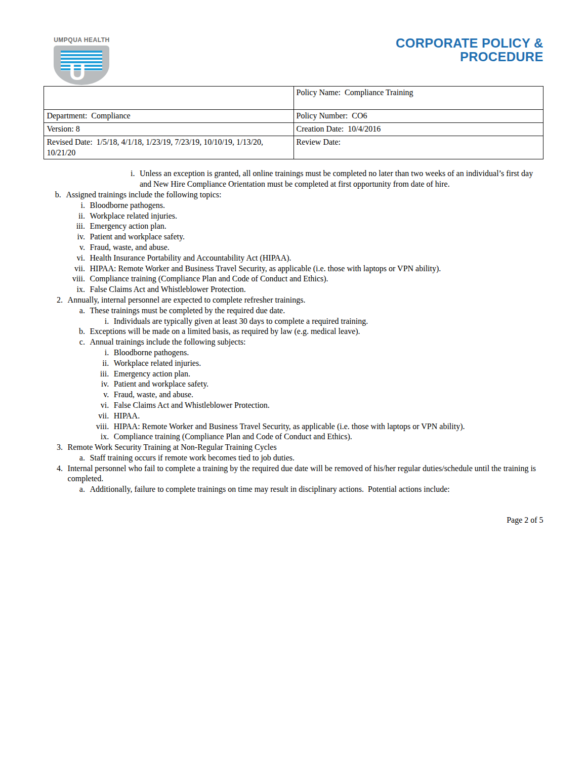UMPQUA HEALTH
U
CORPORATE POLICY &
PROCEDURE
| | Policy Name: Compliance Training |
| Department: Compliance | Policy Number: CO6 |
| Version: 8 | Creation Date: 10/4/2016 |
| Revised Date: 1/5/18, 4/1/18, 1/23/19, 7/23/19, 10/10/19, 1/13/20, 10/21/20 | Review Date: |
Unless an exception is granted, all online trainings must be completed no later than two weeks of an individual’s first day and New Hire Compliance Orientation must be completed at first opportunity from date of hire.
Assigned trainings include the following topics:
Bloodborne pathogens.
Workplace related injuries.
Emergency action plan.
Patient and workplace safety.
Fraud, waste, and abuse.
Health Insurance Portability and Accountability Act (HIPAA).
HIPAA: Remote Worker and Business Travel Security, as applicable (i.e. those with laptops or VPN ability).
Compliance training (Compliance Plan and Code of Conduct and Ethics).
False Claims Act and Whistleblower Protection.
Annually, internal personnel are expected to complete refresher trainings.
These trainings must be completed by the required due date.
Individuals are typically given at least 30 days to complete a required training.
Exceptions will be made on a limited basis, as required by law (e.g. medical leave).
Annual trainings include the following subjects:
Bloodborne pathogens.
Workplace related injuries.
Emergency action plan.
Patient and workplace safety.
Fraud, waste, and abuse.
False Claims Act and Whistleblower Protection.
HIPAA.
HIPAA: Remote Worker and Business Travel Security, as applicable (i.e. those with laptops or VPN ability).
Compliance training (Compliance Plan and Code of Conduct and Ethics).
Remote Work Security Training at Non-Regular Training Cycles
Staff training occurs if remote work becomes tied to job duties.
Internal personnel who fail to complete a training by the required due date will be removed of his/her regular duties/schedule until the training is completed.
Additionally, failure to complete trainings on time may result in disciplinary actions. Potential actions include:
Page 2 of 5